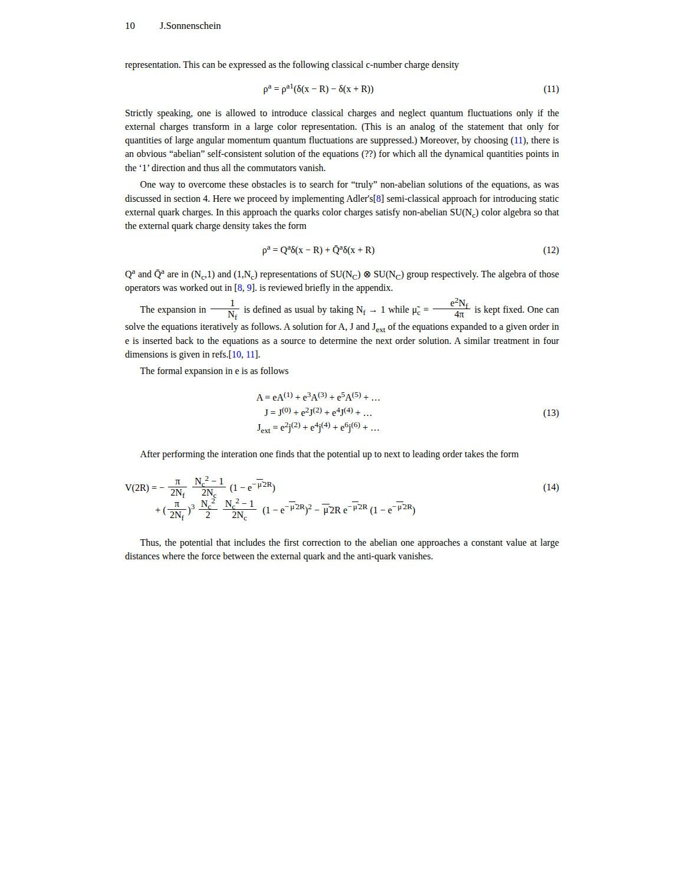10 J.Sonnenschein
representation. This can be expressed as the following classical c-number charge density
ρa = ρa1(δ(x − R) − δ(x + R))
(11)
Strictly speaking, one is allowed to introduce classical charges and neglect quantum fluctuations only if the external charges transform in a large color representation. (This is an analog of the statement that only for quantities of large angular momentum quantum fluctuations are suppressed.) Moreover, by choosing (11), there is an obvious “abelian” self-consistent solution of the equations (??) for which all the dynamical quantities points in the ‘1’ direction and thus all the commutators vanish.
One way to overcome these obstacles is to search for “truly” non-abelian solutions of the equations, as was discussed in section 4. Here we proceed by implementing Adler's[8] semi-classical approach for introducing static external quark charges. In this approach the quarks color charges satisfy non-abelian SU(Nc) color algebra so that the external quark charge density takes the form
ρa = Qaδ(x − R) + Q̄aδ(x + R)
(12)
Qa and Q̄a are in (Nc,1) and (1,Nc) representations of SU(NC) ⊗ SU(NC) group respectively. The algebra of those operators was worked out in [8, 9]. is reviewed briefly in the appendix.
The expansion in 1 Nf is defined as usual by taking Nf → 1 while μ̃c = e2Nf 4π is kept fixed. One can solve the equations iteratively as follows. A solution for A, J and Jext of the equations expanded to a given order in e is inserted back to the equations as a source to determine the next order solution. A similar treatment in four dimensions is given in refs.[10, 11].
The formal expansion in e is as follows
A = eA(1) + e3A(3) + e5A(5) + …
J = J(0) + e2J(2) + e4J(4) + …
Jext = e2j(2) + e4j(4) + e6j(6) + …
(13)
After performing the interation one finds that the potential up to next to leading order takes the form
V(2R) = − π 2Nf Nc2 − 12Nc (1 − e−μ̃2R)
(14)
+ (π 2Nf)3 Nc22 Nc2 − 12Nc (1 − e−μ̃2R)2 − μ̃2R e−μ̃2R (1 − e−μ̃2R)
Thus, the potential that includes the first correction to the abelian one approaches a constant value at large distances where the force between the external quark and the anti-quark vanishes.